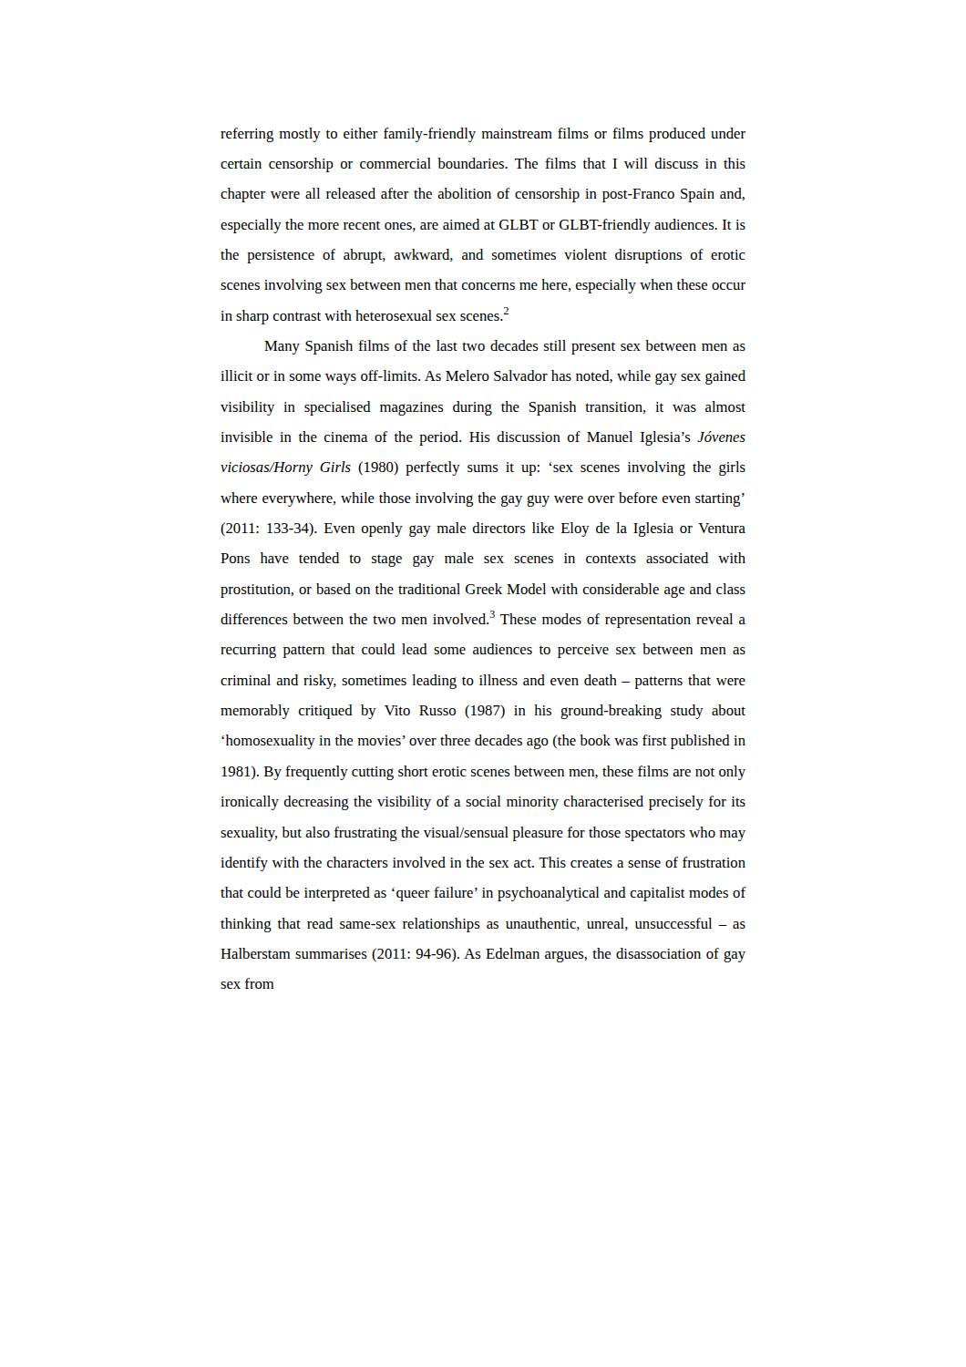referring mostly to either family-friendly mainstream films or films produced under certain censorship or commercial boundaries. The films that I will discuss in this chapter were all released after the abolition of censorship in post-Franco Spain and, especially the more recent ones, are aimed at GLBT or GLBT-friendly audiences. It is the persistence of abrupt, awkward, and sometimes violent disruptions of erotic scenes involving sex between men that concerns me here, especially when these occur in sharp contrast with heterosexual sex scenes.2
Many Spanish films of the last two decades still present sex between men as illicit or in some ways off-limits. As Melero Salvador has noted, while gay sex gained visibility in specialised magazines during the Spanish transition, it was almost invisible in the cinema of the period. His discussion of Manuel Iglesia’s Jóvenes viciosas/Horny Girls (1980) perfectly sums it up: ‘sex scenes involving the girls where everywhere, while those involving the gay guy were over before even starting’ (2011: 133-34). Even openly gay male directors like Eloy de la Iglesia or Ventura Pons have tended to stage gay male sex scenes in contexts associated with prostitution, or based on the traditional Greek Model with considerable age and class differences between the two men involved.3 These modes of representation reveal a recurring pattern that could lead some audiences to perceive sex between men as criminal and risky, sometimes leading to illness and even death – patterns that were memorably critiqued by Vito Russo (1987) in his ground-breaking study about ‘homosexuality in the movies’ over three decades ago (the book was first published in 1981). By frequently cutting short erotic scenes between men, these films are not only ironically decreasing the visibility of a social minority characterised precisely for its sexuality, but also frustrating the visual/sensual pleasure for those spectators who may identify with the characters involved in the sex act. This creates a sense of frustration that could be interpreted as ‘queer failure’ in psychoanalytical and capitalist modes of thinking that read same-sex relationships as unauthentic, unreal, unsuccessful – as Halberstam summarises (2011: 94-96). As Edelman argues, the disassociation of gay sex from